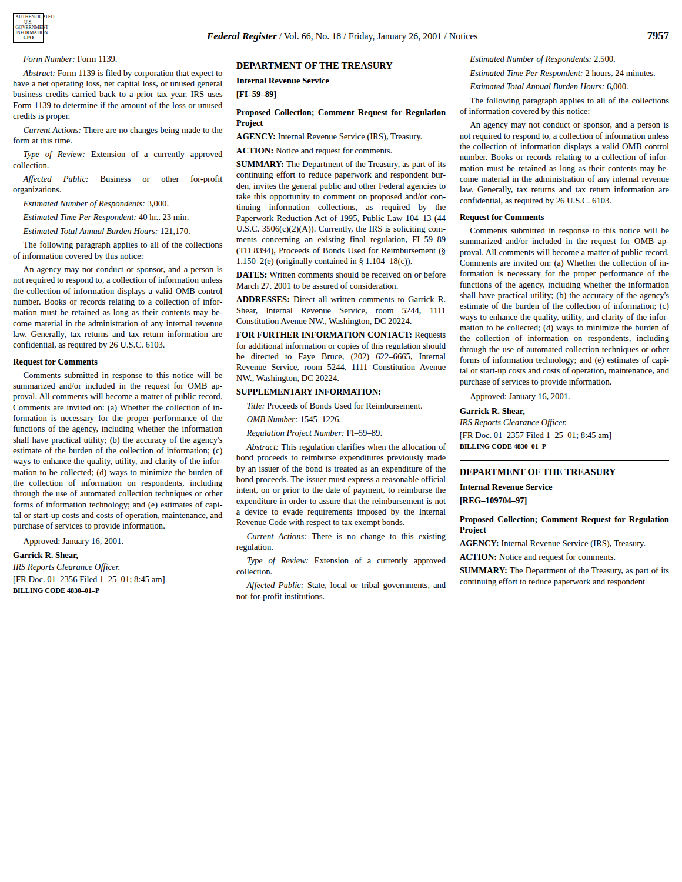AUTHENTICATED
U.S. GOVERNMENT
INFORMATION
GPO
Federal Register / Vol. 66, No. 18 / Friday, January 26, 2001 / Notices
7957
Form Number: Form 1139.
Abstract: Form 1139 is filed by corporation that expect to have a net operating loss, net capital loss, or unused general business credits carried back to a prior tax year. IRS uses Form 1139 to determine if the amount of the loss or unused credits is proper.
Current Actions: There are no changes being made to the form at this time.
Type of Review: Extension of a currently approved collection.
Affected Public: Business or other for-profit organizations.
Estimated Number of Respondents: 3,000.
Estimated Time Per Respondent: 40 hr., 23 min.
Estimated Total Annual Burden Hours: 121,170.
The following paragraph applies to all of the collections of information covered by this notice:
An agency may not conduct or sponsor, and a person is not required to respond to, a collection of information unless the collection of information displays a valid OMB control number. Books or records relating to a collection of information must be retained as long as their contents may become material in the administration of any internal revenue law. Generally, tax returns and tax return information are confidential, as required by 26 U.S.C. 6103.
Request for Comments
Comments submitted in response to this notice will be summarized and/or included in the request for OMB approval. All comments will become a matter of public record. Comments are invited on: (a) Whether the collection of information is necessary for the proper performance of the functions of the agency, including whether the information shall have practical utility; (b) the accuracy of the agency's estimate of the burden of the collection of information; (c) ways to enhance the quality, utility, and clarity of the information to be collected; (d) ways to minimize the burden of the collection of information on respondents, including through the use of automated collection techniques or other forms of information technology; and (e) estimates of capital or start-up costs and costs of operation, maintenance, and purchase of services to provide information.
Approved: January 16, 2001.
Garrick R. Shear,
IRS Reports Clearance Officer.
[FR Doc. 01–2356 Filed 1–25–01; 8:45 am]
BILLING CODE 4830–01–P
DEPARTMENT OF THE TREASURY
Internal Revenue Service
[FI–59–89]
Proposed Collection; Comment Request for Regulation Project
AGENCY: Internal Revenue Service (IRS), Treasury.
ACTION: Notice and request for comments.
SUMMARY: The Department of the Treasury, as part of its continuing effort to reduce paperwork and respondent burden, invites the general public and other Federal agencies to take this opportunity to comment on proposed and/or continuing information collections, as required by the Paperwork Reduction Act of 1995, Public Law 104–13 (44 U.S.C. 3506(c)(2)(A)). Currently, the IRS is soliciting comments concerning an existing final regulation, FI–59–89 (TD 8394), Proceeds of Bonds Used for Reimbursement (§ 1.150–2(e) (originally contained in § 1.104–18(c)).
DATES: Written comments should be received on or before March 27, 2001 to be assured of consideration.
ADDRESSES: Direct all written comments to Garrick R. Shear, Internal Revenue Service, room 5244, 1111 Constitution Avenue NW., Washington, DC 20224.
FOR FURTHER INFORMATION CONTACT: Requests for additional information or copies of this regulation should be directed to Faye Bruce, (202) 622–6665, Internal Revenue Service, room 5244, 1111 Constitution Avenue NW., Washington, DC 20224.
SUPPLEMENTARY INFORMATION:
Title: Proceeds of Bonds Used for Reimbursement.
OMB Number: 1545–1226.
Regulation Project Number: FI–59–89.
Abstract: This regulation clarifies when the allocation of bond proceeds to reimburse expenditures previously made by an issuer of the bond is treated as an expenditure of the bond proceeds. The issuer must express a reasonable official intent, on or prior to the date of payment, to reimburse the expenditure in order to assure that the reimbursement is not a device to evade requirements imposed by the Internal Revenue Code with respect to tax exempt bonds.
Current Actions: There is no change to this existing regulation.
Type of Review: Extension of a currently approved collection.
Affected Public: State, local or tribal governments, and not-for-profit institutions.
Estimated Number of Respondents: 2,500.
Estimated Time Per Respondent: 2 hours, 24 minutes.
Estimated Total Annual Burden Hours: 6,000.
The following paragraph applies to all of the collections of information covered by this notice:
An agency may not conduct or sponsor, and a person is not required to respond to, a collection of information unless the collection of information displays a valid OMB control number. Books or records relating to a collection of information must be retained as long as their contents may become material in the administration of any internal revenue law. Generally, tax returns and tax return information are confidential, as required by 26 U.S.C. 6103.
Request for Comments
Comments submitted in response to this notice will be summarized and/or included in the request for OMB approval. All comments will become a matter of public record. Comments are invited on: (a) Whether the collection of information is necessary for the proper performance of the functions of the agency, including whether the information shall have practical utility; (b) the accuracy of the agency's estimate of the burden of the collection of information; (c) ways to enhance the quality, utility, and clarity of the information to be collected; (d) ways to minimize the burden of the collection of information on respondents, including through the use of automated collection techniques or other forms of information technology; and (e) estimates of capital or start-up costs and costs of operation, maintenance, and purchase of services to provide information.
Approved: January 16, 2001.
Garrick R. Shear,
IRS Reports Clearance Officer.
[FR Doc. 01–2357 Filed 1–25–01; 8:45 am]
BILLING CODE 4830–01–P
DEPARTMENT OF THE TREASURY
Internal Revenue Service
[REG–109704–97]
Proposed Collection; Comment Request for Regulation Project
AGENCY: Internal Revenue Service (IRS), Treasury.
ACTION: Notice and request for comments.
SUMMARY: The Department of the Treasury, as part of its continuing effort to reduce paperwork and respondent